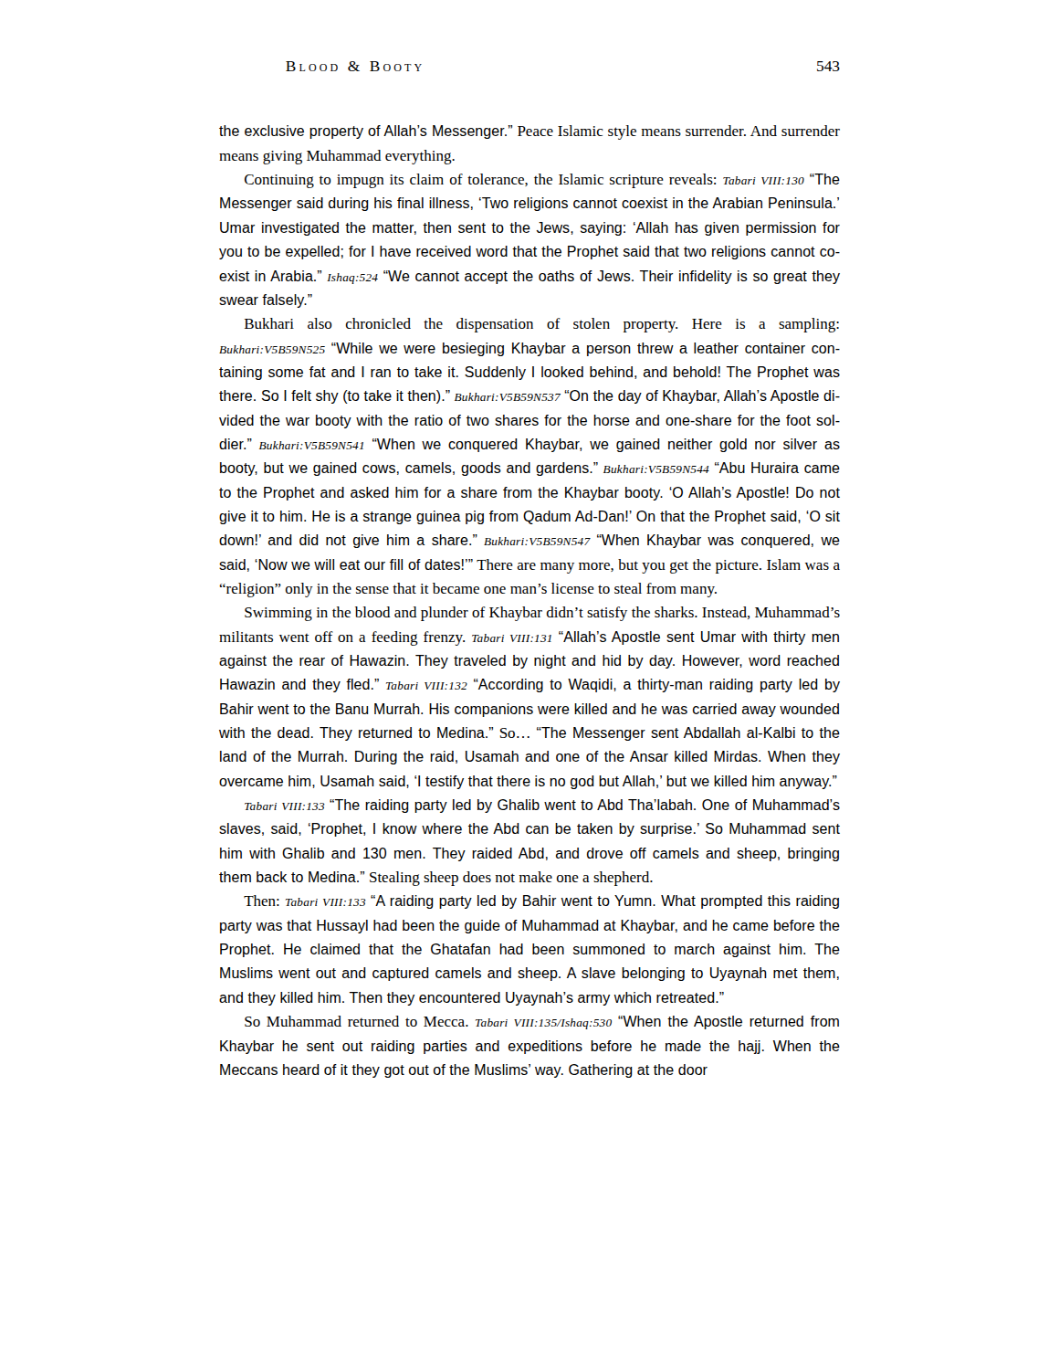Blood & Booty 543
the exclusive property of Allah’s Messenger.” Peace Islamic style means surrender. And surrender means giving Muhammad everything.
Continuing to impugn its claim of tolerance, the Islamic scripture reveals: Tabari VIII:130 “The Messenger said during his final illness, ‘Two religions cannot coexist in the Arabian Peninsula.’ Umar investigated the matter, then sent to the Jews, saying: ‘Allah has given permission for you to be expelled; for I have received word that the Prophet said that two religions cannot coexist in Arabia.” Ishaq:524 “We cannot accept the oaths of Jews. Their infidelity is so great they swear falsely.”
Bukhari also chronicled the dispensation of stolen property. Here is a sampling: Bukhari:V5B59N525 “While we were besieging Khaybar a person threw a leather container containing some fat and I ran to take it. Suddenly I looked behind, and behold! The Prophet was there. So I felt shy (to take it then).” Bukhari:V5B59N537 “On the day of Khaybar, Allah’s Apostle divided the war booty with the ratio of two shares for the horse and one-share for the foot soldier.” Bukhari:V5B59N541 “When we conquered Khaybar, we gained neither gold nor silver as booty, but we gained cows, camels, goods and gardens.” Bukhari:V5B59N544 “Abu Huraira came to the Prophet and asked him for a share from the Khaybar booty. ‘O Allah’s Apostle! Do not give it to him. He is a strange guinea pig from Qadum Ad-Dan!’ On that the Prophet said, ‘O sit down!’ and did not give him a share.” Bukhari:V5B59N547 “When Khaybar was conquered, we said, ‘Now we will eat our fill of dates!’” There are many more, but you get the picture. Islam was a “religion” only in the sense that it became one man’s license to steal from many.
Swimming in the blood and plunder of Khaybar didn’t satisfy the sharks. Instead, Muhammad’s militants went off on a feeding frenzy. Tabari VIII:131 “Allah’s Apostle sent Umar with thirty men against the rear of Hawazin. They traveled by night and hid by day. However, word reached Hawazin and they fled.” Tabari VIII:132 “According to Waqidi, a thirty-man raiding party led by Bahir went to the Banu Murrah. His companions were killed and he was carried away wounded with the dead. They returned to Medina.” So… “The Messenger sent Abdallah al-Kalbi to the land of the Murrah. During the raid, Usamah and one of the Ansar killed Mirdas. When they overcame him, Usamah said, ‘I testify that there is no god but Allah,’ but we killed him anyway.”
Tabari VIII:133 “The raiding party led by Ghalib went to Abd Tha’labah. One of Muhammad’s slaves, said, ‘Prophet, I know where the Abd can be taken by surprise.’ So Muhammad sent him with Ghalib and 130 men. They raided Abd, and drove off camels and sheep, bringing them back to Medina.” Stealing sheep does not make one a shepherd.
Then: Tabari VIII:133 “A raiding party led by Bahir went to Yumn. What prompted this raiding party was that Hussayl had been the guide of Muhammad at Khaybar, and he came before the Prophet. He claimed that the Ghatafan had been summoned to march against him. The Muslims went out and captured camels and sheep. A slave belonging to Uyaynah met them, and they killed him. Then they encountered Uyaynah’s army which retreated.”
So Muhammad returned to Mecca. Tabari VIII:135/Ishaq:530 “When the Apostle returned from Khaybar he sent out raiding parties and expeditions before he made the hajj. When the Meccans heard of it they got out of the Muslims’ way. Gathering at the door